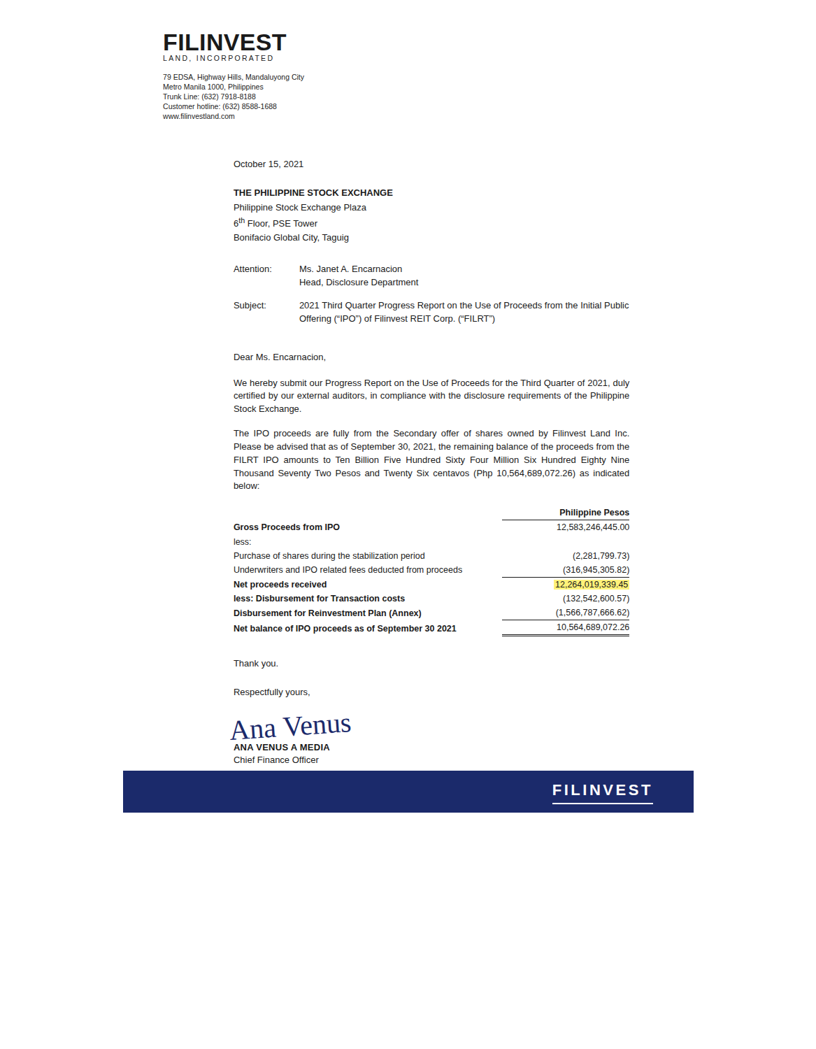FILINVEST
LAND, INCORPORATED
79 EDSA, Highway Hills, Mandaluyong City
Metro Manila 1000, Philippines
Trunk Line: (632) 7918-8188
Customer hotline: (632) 8588-1688
www.filinvestland.com
October 15, 2021
THE PHILIPPINE STOCK EXCHANGE
Philippine Stock Exchange Plaza
6th Floor, PSE Tower
Bonifacio Global City, Taguig
| Attention: | Ms. Janet A. Encarnacion Head, Disclosure Department |
| Subject: | 2021 Third Quarter Progress Report on the Use of Proceeds from the Initial Public Offering (“IPO”) of Filinvest REIT Corp. (“FILRT”) |
Dear Ms. Encarnacion,
We hereby submit our Progress Report on the Use of Proceeds for the Third Quarter of 2021, duly certified by our external auditors, in compliance with the disclosure requirements of the Philippine Stock Exchange.
The IPO proceeds are fully from the Secondary offer of shares owned by Filinvest Land Inc. Please be advised that as of September 30, 2021, the remaining balance of the proceeds from the FILRT IPO amounts to Ten Billion Five Hundred Sixty Four Million Six Hundred Eighty Nine Thousand Seventy Two Pesos and Twenty Six centavos (Php 10,564,689,072.26) as indicated below:
| | Philippine Pesos |
| Gross Proceeds from IPO | 12,583,246,445.00 |
| less: | |
| Purchase of shares during the stabilization period | (2,281,799.73) |
| Underwriters and IPO related fees deducted from proceeds | (316,945,305.82) |
| Net proceeds received | 12,264,019,339.45 |
| less: Disbursement for Transaction costs | (132,542,600.57) |
| Disbursement for Reinvestment Plan (Annex) | (1,566,787,666.62) |
| Net balance of IPO proceeds as of September 30 2021 | 10,564,689,072.26 |
Thank you.
Respectfully yours,
Ana Venus
ANA VENUS A MEDIA
Chief Finance Officer
FILINVEST